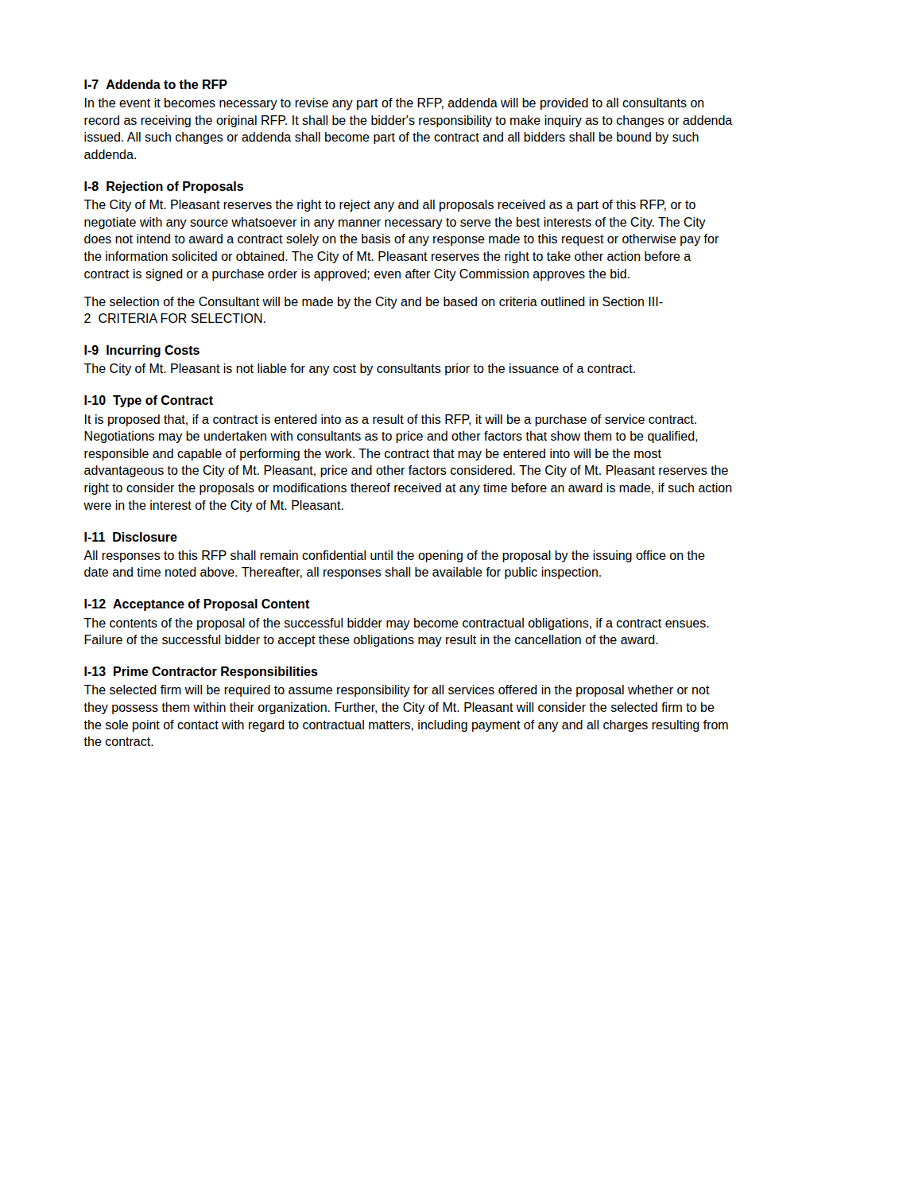I-7 Addenda to the RFP
In the event it becomes necessary to revise any part of the RFP, addenda will be provided to all consultants on record as receiving the original RFP. It shall be the bidder's responsibility to make inquiry as to changes or addenda issued. All such changes or addenda shall become part of the contract and all bidders shall be bound by such addenda.
I-8 Rejection of Proposals
The City of Mt. Pleasant reserves the right to reject any and all proposals received as a part of this RFP, or to negotiate with any source whatsoever in any manner necessary to serve the best interests of the City. The City does not intend to award a contract solely on the basis of any response made to this request or otherwise pay for the information solicited or obtained. The City of Mt. Pleasant reserves the right to take other action before a contract is signed or a purchase order is approved; even after City Commission approves the bid.
The selection of the Consultant will be made by the City and be based on criteria outlined in Section III-2 CRITERIA FOR SELECTION.
I-9 Incurring Costs
The City of Mt. Pleasant is not liable for any cost by consultants prior to the issuance of a contract.
I-10 Type of Contract
It is proposed that, if a contract is entered into as a result of this RFP, it will be a purchase of service contract. Negotiations may be undertaken with consultants as to price and other factors that show them to be qualified, responsible and capable of performing the work. The contract that may be entered into will be the most advantageous to the City of Mt. Pleasant, price and other factors considered. The City of Mt. Pleasant reserves the right to consider the proposals or modifications thereof received at any time before an award is made, if such action were in the interest of the City of Mt. Pleasant.
I-11 Disclosure
All responses to this RFP shall remain confidential until the opening of the proposal by the issuing office on the date and time noted above. Thereafter, all responses shall be available for public inspection.
I-12 Acceptance of Proposal Content
The contents of the proposal of the successful bidder may become contractual obligations, if a contract ensues. Failure of the successful bidder to accept these obligations may result in the cancellation of the award.
I-13 Prime Contractor Responsibilities
The selected firm will be required to assume responsibility for all services offered in the proposal whether or not they possess them within their organization. Further, the City of Mt. Pleasant will consider the selected firm to be the sole point of contact with regard to contractual matters, including payment of any and all charges resulting from the contract.